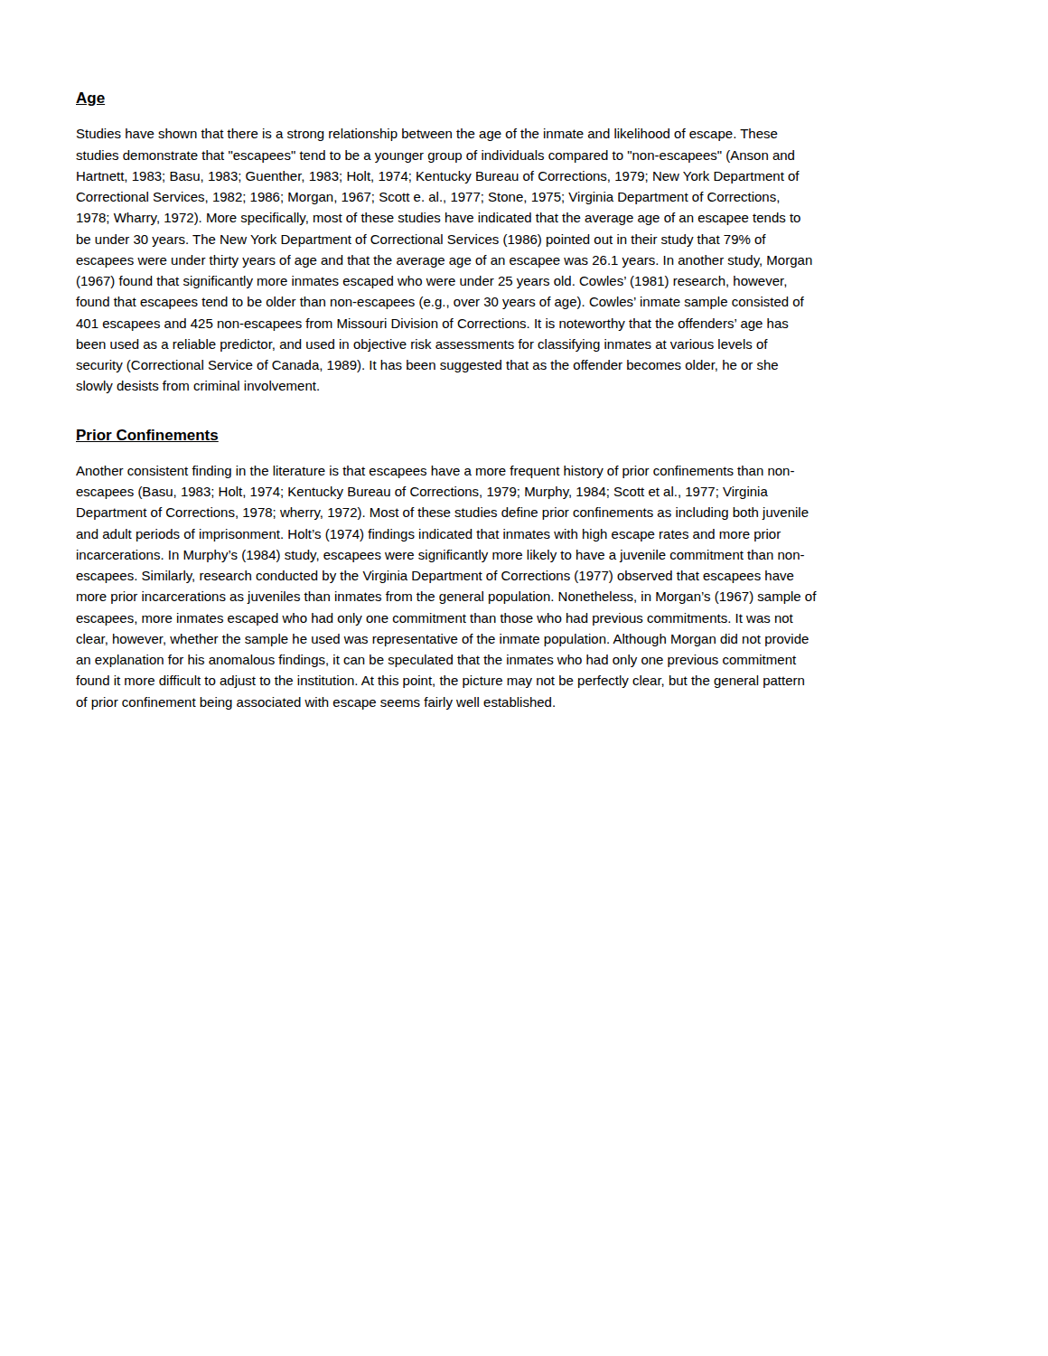Age
Studies have shown that there is a strong relationship between the age of the inmate and likelihood of escape. These studies demonstrate that "escapees" tend to be a younger group of individuals compared to "non-escapees" (Anson and Hartnett, 1983; Basu, 1983; Guenther, 1983; Holt, 1974; Kentucky Bureau of Corrections, 1979; New York Department of Correctional Services, 1982; 1986; Morgan, 1967; Scott e. al., 1977; Stone, 1975; Virginia Department of Corrections, 1978; Wharry, 1972). More specifically, most of these studies have indicated that the average age of an escapee tends to be under 30 years. The New York Department of Correctional Services (1986) pointed out in their study that 79% of escapees were under thirty years of age and that the average age of an escapee was 26.1 years. In another study, Morgan (1967) found that significantly more inmates escaped who were under 25 years old. Cowles’ (1981) research, however, found that escapees tend to be older than non-escapees (e.g., over 30 years of age). Cowles’ inmate sample consisted of 401 escapees and 425 non-escapees from Missouri Division of Corrections. It is noteworthy that the offenders’ age has been used as a reliable predictor, and used in objective risk assessments for classifying inmates at various levels of security (Correctional Service of Canada, 1989). It has been suggested that as the offender becomes older, he or she slowly desists from criminal involvement.
Prior Confinements
Another consistent finding in the literature is that escapees have a more frequent history of prior confinements than non-escapees (Basu, 1983; Holt, 1974; Kentucky Bureau of Corrections, 1979; Murphy, 1984; Scott et al., 1977; Virginia Department of Corrections, 1978; wherry, 1972). Most of these studies define prior confinements as including both juvenile and adult periods of imprisonment. Holt’s (1974) findings indicated that inmates with high escape rates and more prior incarcerations. In Murphy’s (1984) study, escapees were significantly more likely to have a juvenile commitment than non-escapees. Similarly, research conducted by the Virginia Department of Corrections (1977) observed that escapees have more prior incarcerations as juveniles than inmates from the general population. Nonetheless, in Morgan’s (1967) sample of escapees, more inmates escaped who had only one commitment than those who had previous commitments. It was not clear, however, whether the sample he used was representative of the inmate population. Although Morgan did not provide an explanation for his anomalous findings, it can be speculated that the inmates who had only one previous commitment found it more difficult to adjust to the institution. At this point, the picture may not be perfectly clear, but the general pattern of prior confinement being associated with escape seems fairly well established.